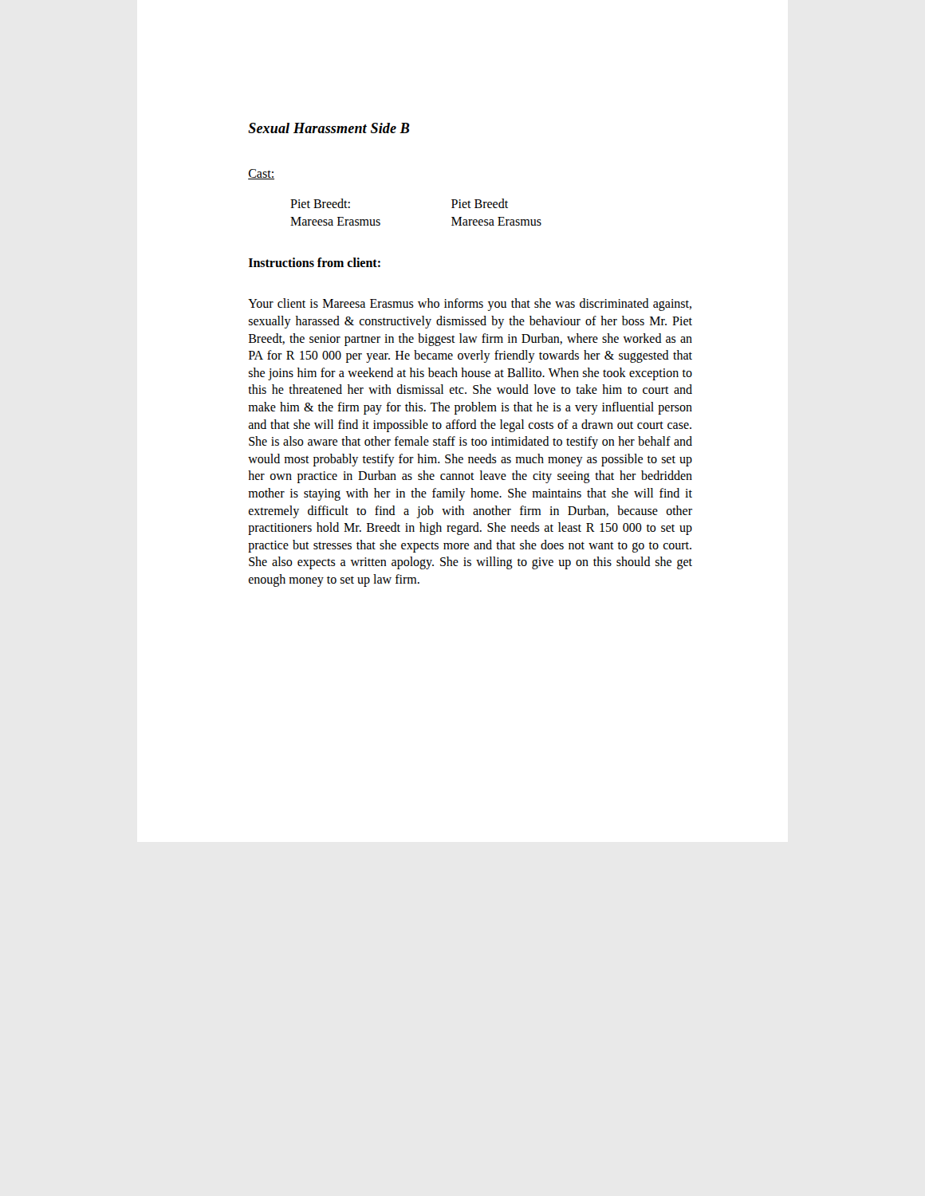Sexual Harassment Side B
Cast:
| Piet Breedt: | Piet Breedt |
| Mareesa Erasmus | Mareesa Erasmus |
Instructions from client:
Your client is Mareesa Erasmus who informs you that she was discriminated against, sexually harassed & constructively dismissed by the behaviour of her boss Mr. Piet Breedt, the senior partner in the biggest law firm in Durban, where she worked as an PA for R 150 000 per year. He became overly friendly towards her & suggested that she joins him for a weekend at his beach house at Ballito. When she took exception to this he threatened her with dismissal etc. She would love to take him to court and make him & the firm pay for this. The problem is that he is a very influential person and that she will find it impossible to afford the legal costs of a drawn out court case. She is also aware that other female staff is too intimidated to testify on her behalf and would most probably testify for him. She needs as much money as possible to set up her own practice in Durban as she cannot leave the city seeing that her bedridden mother is staying with her in the family home. She maintains that she will find it extremely difficult to find a job with another firm in Durban, because other practitioners hold Mr. Breedt in high regard. She needs at least R 150 000 to set up practice but stresses that she expects more and that she does not want to go to court. She also expects a written apology. She is willing to give up on this should she get enough money to set up law firm.